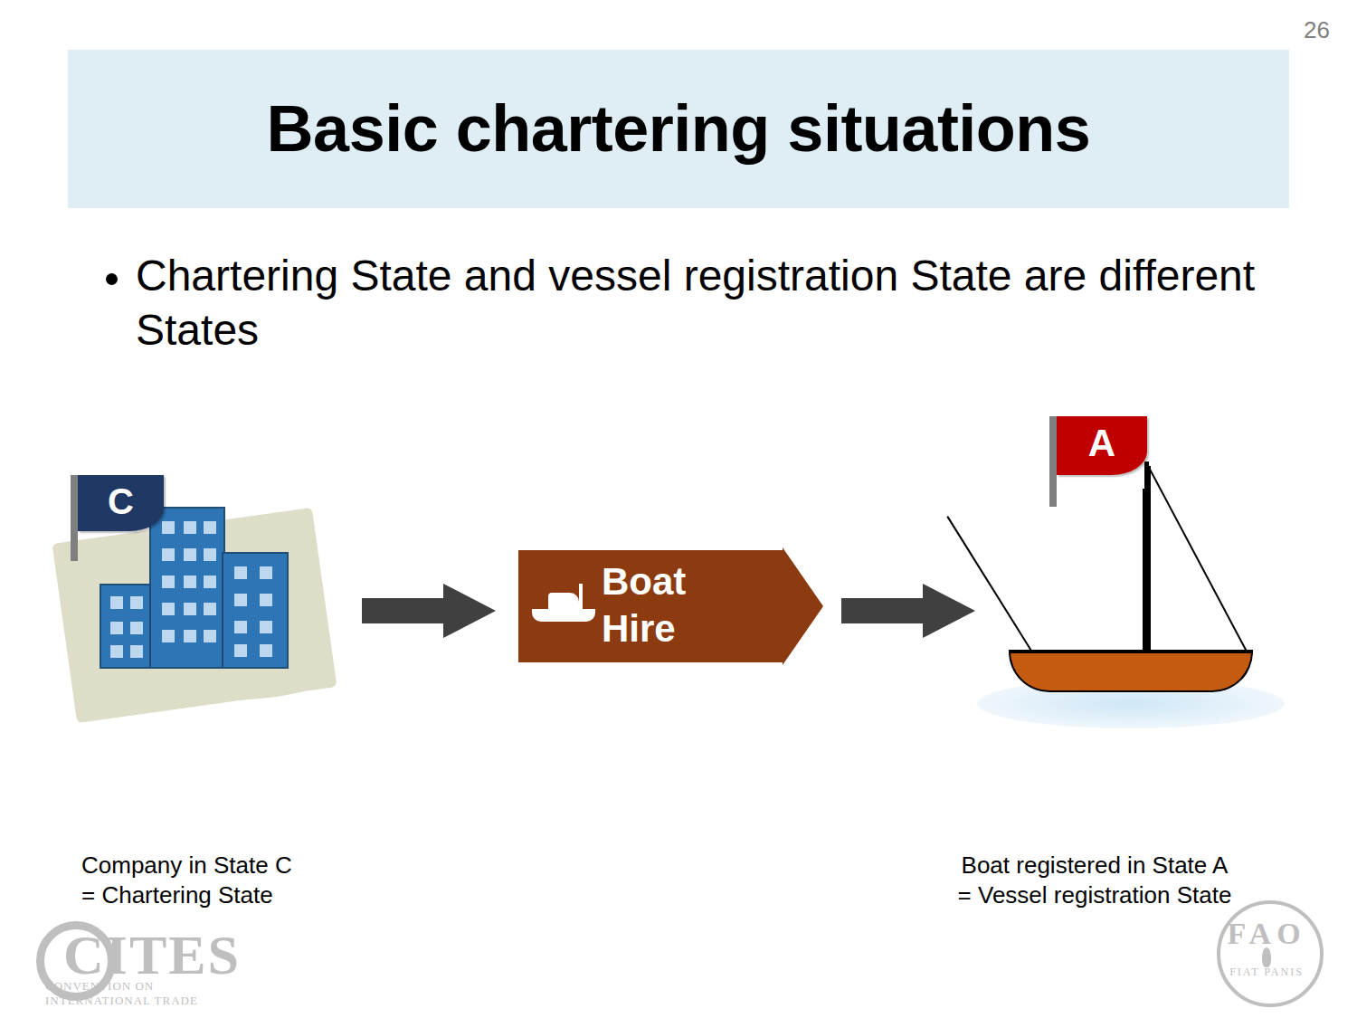26
Basic chartering situations
Chartering State and vessel registration State are different States
C
Boat
Hire
A
Company in State C
= Chartering State
Boat registered in State A
= Vessel registration State
CITES
CONVENTION ON INTERNATIONAL TRADE
FAO
FIAT PANIS